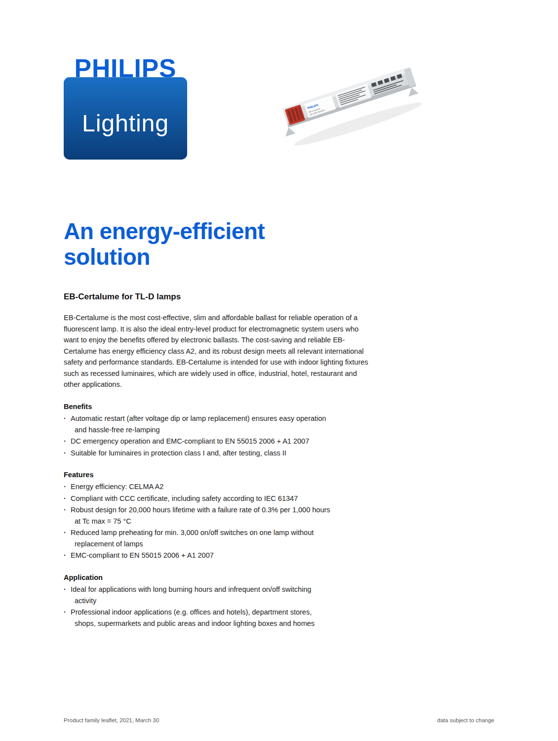PHILIPS Lighting
PHILIPS EB-Certalume 220-240V 50/60Hz
An energy-efficient
solution
EB-Certalume for TL-D lamps
EB-Certalume is the most cost-effective, slim and affordable ballast for reliable operation of a fluorescent lamp. It is also the ideal entry-level product for electromagnetic system users who want to enjoy the benefits offered by electronic ballasts. The cost-saving and reliable EB-Certalume has energy efficiency class A2, and its robust design meets all relevant international safety and performance standards. EB-Certalume is intended for use with indoor lighting fixtures such as recessed luminaires, which are widely used in office, industrial, hotel, restaurant and other applications.
Benefits
Automatic restart (after voltage dip or lamp replacement) ensures easy operation and hassle-free re-lamping
DC emergency operation and EMC-compliant to EN 55015 2006 + A1 2007
Suitable for luminaires in protection class I and, after testing, class II
Features
Energy efficiency: CELMA A2
Compliant with CCC certificate, including safety according to IEC 61347
Robust design for 20,000 hours lifetime with a failure rate of 0.3% per 1,000 hours at Tc max = 75 °C
Reduced lamp preheating for min. 3,000 on/off switches on one lamp without replacement of lamps
EMC-compliant to EN 55015 2006 + A1 2007
Application
Ideal for applications with long burning hours and infrequent on/off switching activity
Professional indoor applications (e.g. offices and hotels), department stores, shops, supermarkets and public areas and indoor lighting boxes and homes
Product family leaflet, 2021, March 30 data subject to change